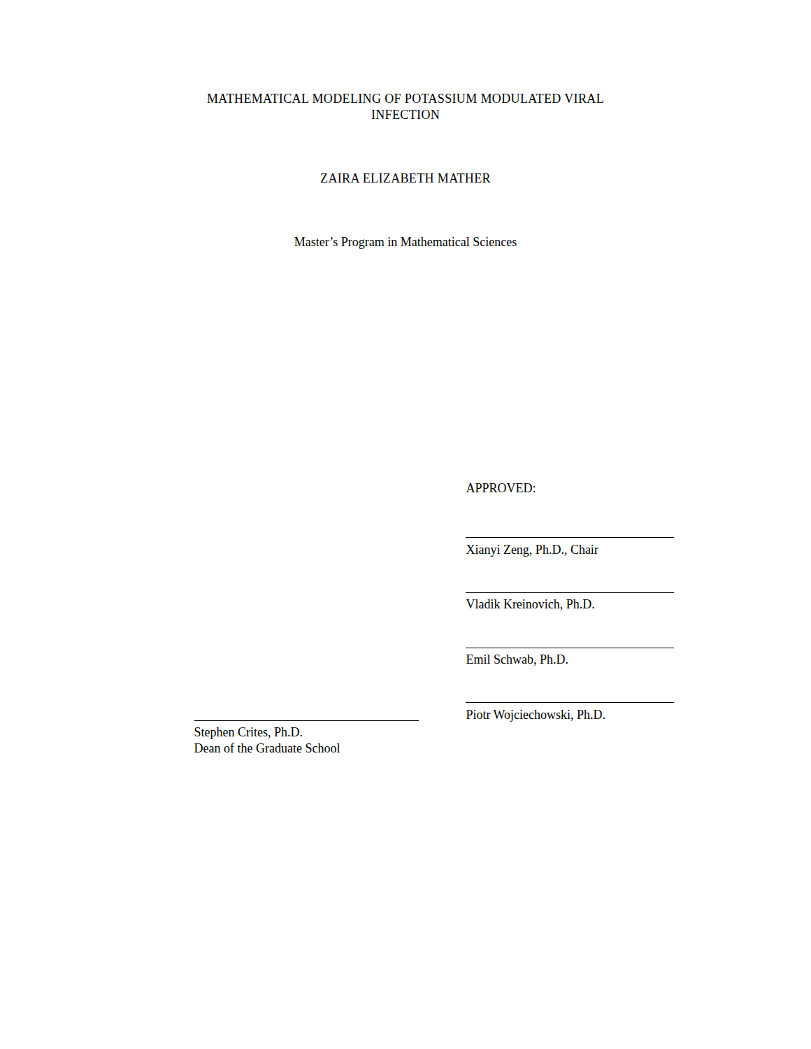MATHEMATICAL MODELING OF POTASSIUM MODULATED VIRAL INFECTION
ZAIRA ELIZABETH MATHER
Master’s Program in Mathematical Sciences
APPROVED:
Xianyi Zeng, Ph.D., Chair
Vladik Kreinovich, Ph.D.
Emil Schwab, Ph.D.
Piotr Wojciechowski, Ph.D.
Stephen Crites, Ph.D.
Dean of the Graduate School